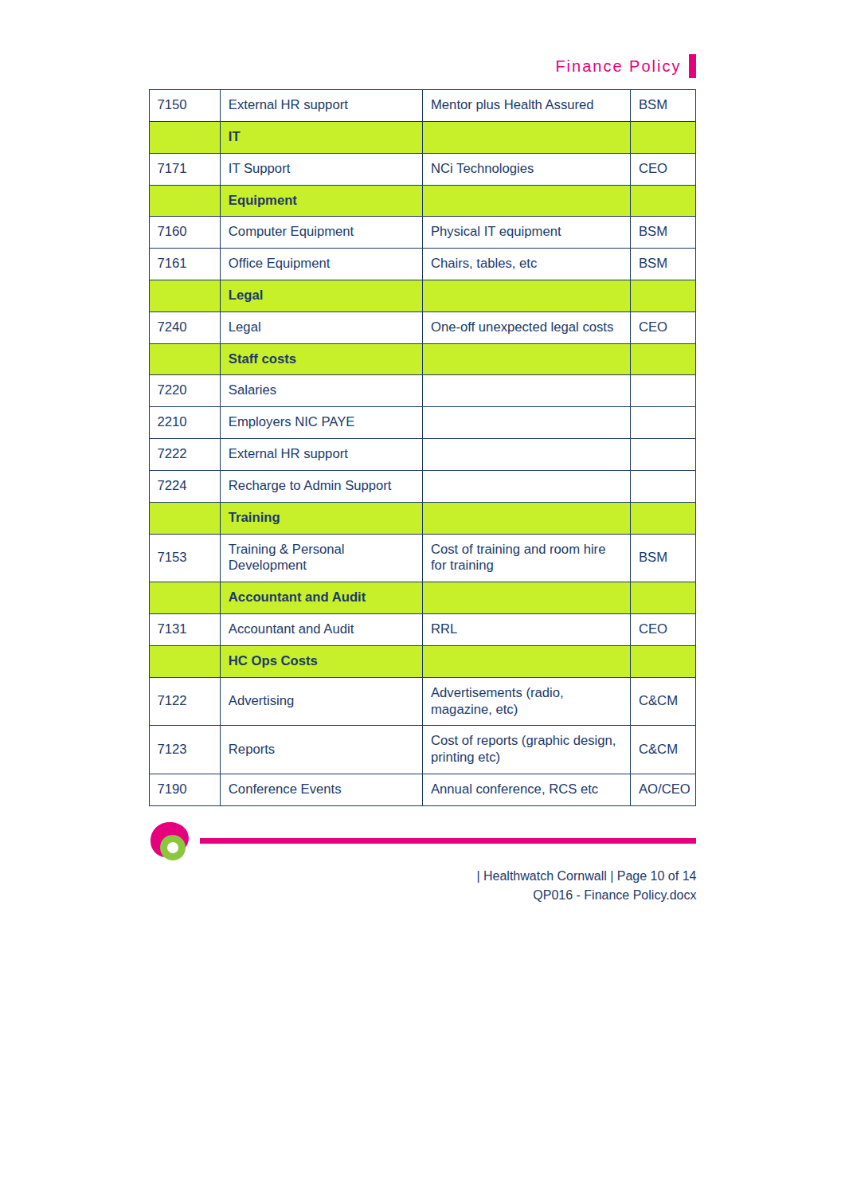Finance Policy
| 7150 | External HR support | Mentor plus Health Assured | BSM |
| | IT | | |
| 7171 | IT Support | NCi Technologies | CEO |
| | Equipment | | |
| 7160 | Computer Equipment | Physical IT equipment | BSM |
| 7161 | Office Equipment | Chairs, tables, etc | BSM |
| | Legal | | |
| 7240 | Legal | One-off unexpected legal costs | CEO |
| | Staff costs | | |
| 7220 | Salaries | | |
| 2210 | Employers NIC PAYE | | |
| 7222 | External HR support | | |
| 7224 | Recharge to Admin Support | | |
| | Training | | |
| 7153 | Training & Personal Development | Cost of training and room hire for training | BSM |
| | Accountant and Audit | | |
| 7131 | Accountant and Audit | RRL | CEO |
| | HC Ops Costs | | |
| 7122 | Advertising | Advertisements (radio, magazine, etc) | C&CM |
| 7123 | Reports | Cost of reports (graphic design, printing etc) | C&CM |
| 7190 | Conference Events | Annual conference, RCS etc | AO/CEO |
| Healthwatch Cornwall | Page 10 of 14
QP016 - Finance Policy.docx